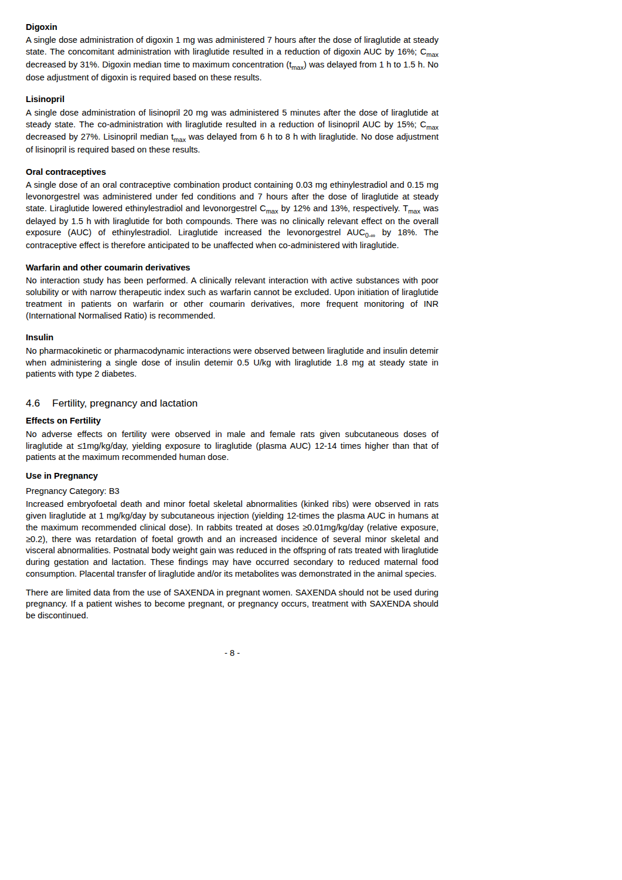Digoxin
A single dose administration of digoxin 1 mg was administered 7 hours after the dose of liraglutide at steady state. The concomitant administration with liraglutide resulted in a reduction of digoxin AUC by 16%; Cmax decreased by 31%. Digoxin median time to maximum concentration (tmax) was delayed from 1 h to 1.5 h. No dose adjustment of digoxin is required based on these results.
Lisinopril
A single dose administration of lisinopril 20 mg was administered 5 minutes after the dose of liraglutide at steady state. The co-administration with liraglutide resulted in a reduction of lisinopril AUC by 15%; Cmax decreased by 27%. Lisinopril median tmax was delayed from 6 h to 8 h with liraglutide. No dose adjustment of lisinopril is required based on these results.
Oral contraceptives
A single dose of an oral contraceptive combination product containing 0.03 mg ethinylestradiol and 0.15 mg levonorgestrel was administered under fed conditions and 7 hours after the dose of liraglutide at steady state. Liraglutide lowered ethinylestradiol and levonorgestrel Cmax by 12% and 13%, respectively. Tmax was delayed by 1.5 h with liraglutide for both compounds. There was no clinically relevant effect on the overall exposure (AUC) of ethinylestradiol. Liraglutide increased the levonorgestrel AUC0-∞ by 18%. The contraceptive effect is therefore anticipated to be unaffected when co-administered with liraglutide.
Warfarin and other coumarin derivatives
No interaction study has been performed. A clinically relevant interaction with active substances with poor solubility or with narrow therapeutic index such as warfarin cannot be excluded. Upon initiation of liraglutide treatment in patients on warfarin or other coumarin derivatives, more frequent monitoring of INR (International Normalised Ratio) is recommended.
Insulin
No pharmacokinetic or pharmacodynamic interactions were observed between liraglutide and insulin detemir when administering a single dose of insulin detemir 0.5 U/kg with liraglutide 1.8 mg at steady state in patients with type 2 diabetes.
4.6 Fertility, pregnancy and lactation
Effects on Fertility
No adverse effects on fertility were observed in male and female rats given subcutaneous doses of liraglutide at ≤1mg/kg/day, yielding exposure to liraglutide (plasma AUC) 12-14 times higher than that of patients at the maximum recommended human dose.
Use in Pregnancy
Pregnancy Category: B3
Increased embryofoetal death and minor foetal skeletal abnormalities (kinked ribs) were observed in rats given liraglutide at 1 mg/kg/day by subcutaneous injection (yielding 12-times the plasma AUC in humans at the maximum recommended clinical dose). In rabbits treated at doses ≥0.01mg/kg/day (relative exposure, ≥0.2), there was retardation of foetal growth and an increased incidence of several minor skeletal and visceral abnormalities. Postnatal body weight gain was reduced in the offspring of rats treated with liraglutide during gestation and lactation. These findings may have occurred secondary to reduced maternal food consumption. Placental transfer of liraglutide and/or its metabolites was demonstrated in the animal species.
There are limited data from the use of SAXENDA in pregnant women. SAXENDA should not be used during pregnancy. If a patient wishes to become pregnant, or pregnancy occurs, treatment with SAXENDA should be discontinued.
- 8 -